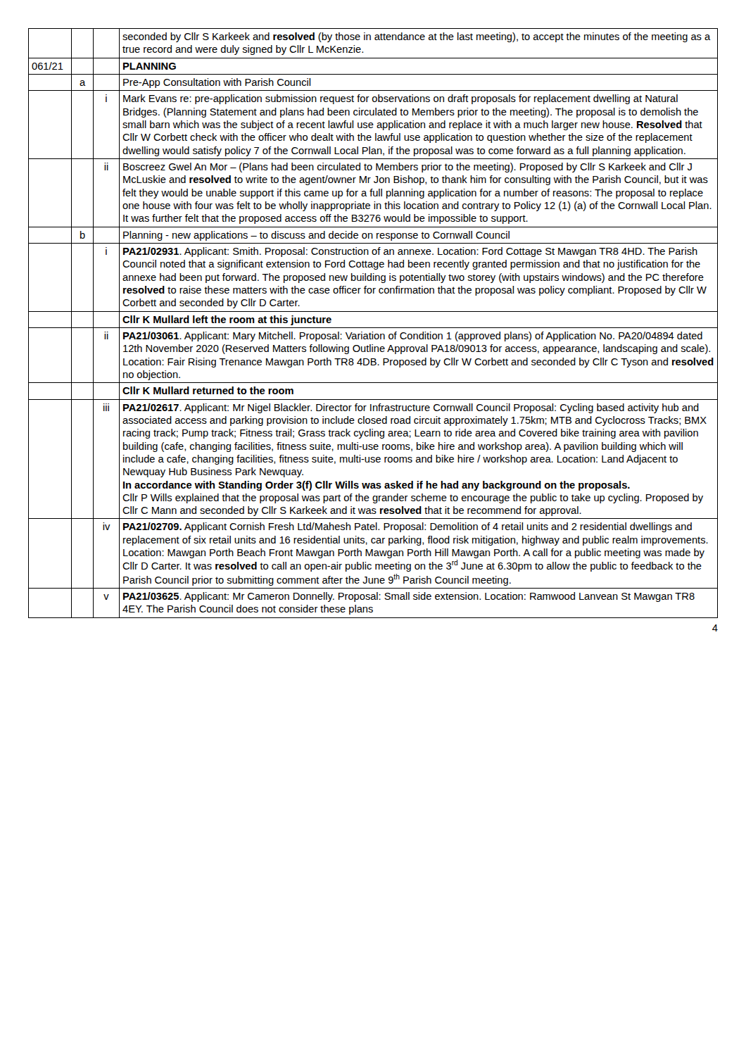| | | | seconded by Cllr S Karkeek and resolved (by those in attendance at the last meeting), to accept the minutes of the meeting as a true record and were duly signed by Cllr L McKenzie. |
| 061/21 | | | PLANNING |
| | a | | Pre-App Consultation with Parish Council |
| | | i | Mark Evans re: pre-application submission request for observations on draft proposals for replacement dwelling at Natural Bridges. (Planning Statement and plans had been circulated to Members prior to the meeting). The proposal is to demolish the small barn which was the subject of a recent lawful use application and replace it with a much larger new house. Resolved that Cllr W Corbett check with the officer who dealt with the lawful use application to question whether the size of the replacement dwelling would satisfy policy 7 of the Cornwall Local Plan, if the proposal was to come forward as a full planning application. |
| | | ii | Boscreez Gwel An Mor – (Plans had been circulated to Members prior to the meeting). Proposed by Cllr S Karkeek and Cllr J McLuskie and resolved to write to the agent/owner Mr Jon Bishop, to thank him for consulting with the Parish Council, but it was felt they would be unable support if this came up for a full planning application for a number of reasons: The proposal to replace one house with four was felt to be wholly inappropriate in this location and contrary to Policy 12 (1) (a) of the Cornwall Local Plan. It was further felt that the proposed access off the B3276 would be impossible to support. |
| | b | | Planning - new applications – to discuss and decide on response to Cornwall Council |
| | | i | PA21/02931 . Applicant: Smith. Proposal: Construction of an annexe. Location: Ford Cottage St Mawgan TR8 4HD. The Parish Council noted that a significant extension to Ford Cottage had been recently granted permission and that no justification for the annexe had been put forward. The proposed new building is potentially two storey (with upstairs windows) and the PC therefore resolved to raise these matters with the case officer for confirmation that the proposal was policy compliant. Proposed by Cllr W Corbett and seconded by Cllr D Carter. |
| | | | Cllr K Mullard left the room at this juncture |
| | | ii | PA21/03061 . Applicant: Mary Mitchell. Proposal: Variation of Condition 1 (approved plans) of Application No. PA20/04894 dated 12th November 2020 (Reserved Matters following Outline Approval PA18/09013 for access, appearance, landscaping and scale). Location: Fair Rising Trenance Mawgan Porth TR8 4DB. Proposed by Cllr W Corbett and seconded by Cllr C Tyson and resolved no objection. |
| | | | Cllr K Mullard returned to the room |
| | | iii | PA21/02617 . Applicant: Mr Nigel Blackler. Director for Infrastructure Cornwall Council Proposal: Cycling based activity hub and associated access and parking provision to include closed road circuit approximately 1.75km; MTB and Cyclocross Tracks; BMX racing track; Pump track; Fitness trail; Grass track cycling area; Learn to ride area and Covered bike training area with pavilion building (cafe, changing facilities, fitness suite, multi-use rooms, bike hire and workshop area). A pavilion building which will include a cafe, changing facilities, fitness suite, multi-use rooms and bike hire / workshop area. Location: Land Adjacent to Newquay Hub Business Park Newquay. In accordance with Standing Order 3(f) Cllr Wills was asked if he had any background on the proposals. Cllr P Wills explained that the proposal was part of the grander scheme to encourage the public to take up cycling. Proposed by Cllr C Mann and seconded by Cllr S Karkeek and it was resolved that it be recommend for approval. |
| | | iv | PA21/02709. Applicant Cornish Fresh Ltd/Mahesh Patel. Proposal: Demolition of 4 retail units and 2 residential dwellings and replacement of six retail units and 16 residential units, car parking, flood risk mitigation, highway and public realm improvements. Location: Mawgan Porth Beach Front Mawgan Porth Mawgan Porth Hill Mawgan Porth. A call for a public meeting was made by Cllr D Carter. It was resolved to call an open-air public meeting on the 3 rd June at 6.30pm to allow the public to feedback to the Parish Council prior to submitting comment after the June 9 th Parish Council meeting. |
| | | v | PA21/03625 . Applicant: Mr Cameron Donnelly. Proposal: Small side extension. Location: Ramwood Lanvean St Mawgan TR8 4EY. The Parish Council does not consider these plans |
4